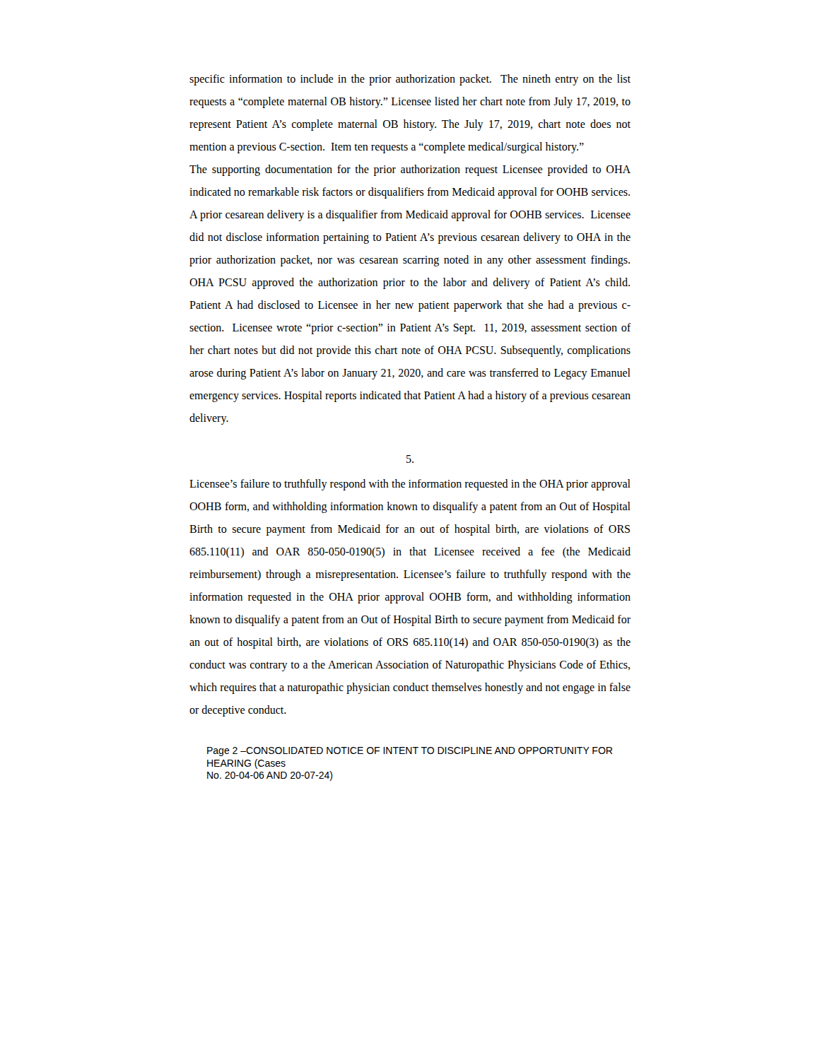specific information to include in the prior authorization packet. The nineth entry on the list requests a “complete maternal OB history.” Licensee listed her chart note from July 17, 2019, to represent Patient A’s complete maternal OB history. The July 17, 2019, chart note does not mention a previous C-section. Item ten requests a “complete medical/surgical history.”
The supporting documentation for the prior authorization request Licensee provided to OHA indicated no remarkable risk factors or disqualifiers from Medicaid approval for OOHB services. A prior cesarean delivery is a disqualifier from Medicaid approval for OOHB services. Licensee did not disclose information pertaining to Patient A’s previous cesarean delivery to OHA in the prior authorization packet, nor was cesarean scarring noted in any other assessment findings. OHA PCSU approved the authorization prior to the labor and delivery of Patient A’s child. Patient A had disclosed to Licensee in her new patient paperwork that she had a previous c-section. Licensee wrote “prior c-section” in Patient A’s Sept. 11, 2019, assessment section of her chart notes but did not provide this chart note of OHA PCSU. Subsequently, complications arose during Patient A’s labor on January 21, 2020, and care was transferred to Legacy Emanuel emergency services. Hospital reports indicated that Patient A had a history of a previous cesarean delivery.
5.
Licensee’s failure to truthfully respond with the information requested in the OHA prior approval OOHB form, and withholding information known to disqualify a patent from an Out of Hospital Birth to secure payment from Medicaid for an out of hospital birth, are violations of ORS 685.110(11) and OAR 850-050-0190(5) in that Licensee received a fee (the Medicaid reimbursement) through a misrepresentation. Licensee’s failure to truthfully respond with the information requested in the OHA prior approval OOHB form, and withholding information known to disqualify a patent from an Out of Hospital Birth to secure payment from Medicaid for an out of hospital birth, are violations of ORS 685.110(14) and OAR 850-050-0190(3) as the conduct was contrary to a the American Association of Naturopathic Physicians Code of Ethics, which requires that a naturopathic physician conduct themselves honestly and not engage in false or deceptive conduct.
Page 2 –CONSOLIDATED NOTICE OF INTENT TO DISCIPLINE AND OPPORTUNITY FOR HEARING (Cases
No. 20-04-06 AND 20-07-24)